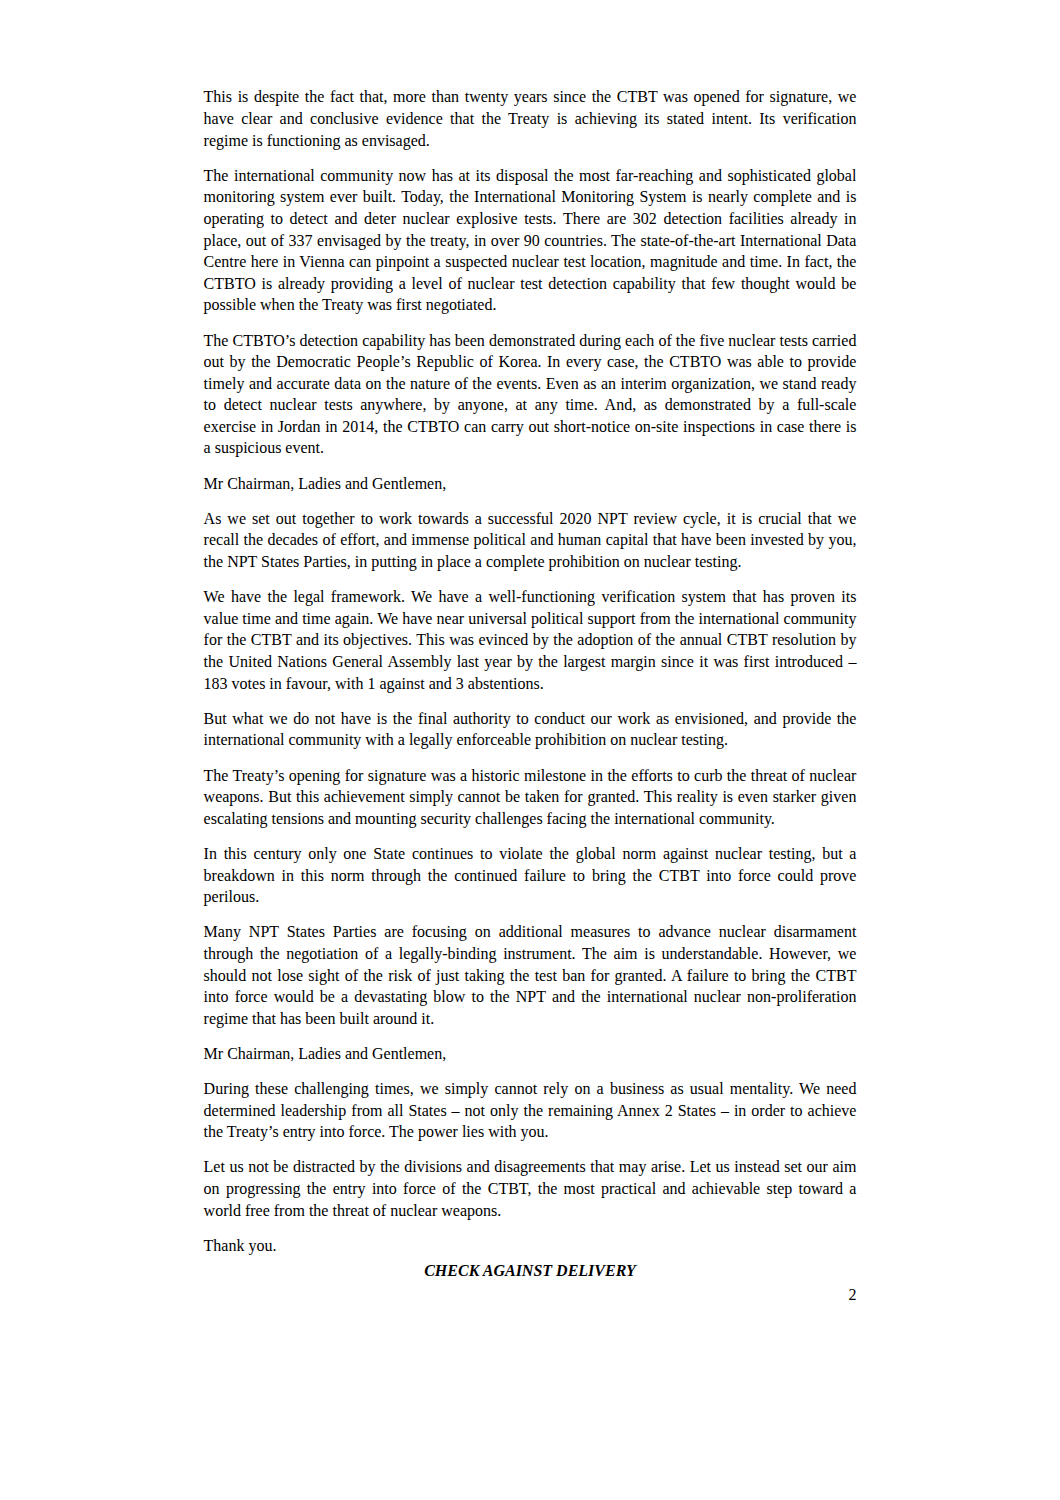This is despite the fact that, more than twenty years since the CTBT was opened for signature, we have clear and conclusive evidence that the Treaty is achieving its stated intent. Its verification regime is functioning as envisaged.
The international community now has at its disposal the most far-reaching and sophisticated global monitoring system ever built. Today, the International Monitoring System is nearly complete and is operating to detect and deter nuclear explosive tests. There are 302 detection facilities already in place, out of 337 envisaged by the treaty, in over 90 countries. The state-of-the-art International Data Centre here in Vienna can pinpoint a suspected nuclear test location, magnitude and time. In fact, the CTBTO is already providing a level of nuclear test detection capability that few thought would be possible when the Treaty was first negotiated.
The CTBTO’s detection capability has been demonstrated during each of the five nuclear tests carried out by the Democratic People’s Republic of Korea. In every case, the CTBTO was able to provide timely and accurate data on the nature of the events. Even as an interim organization, we stand ready to detect nuclear tests anywhere, by anyone, at any time. And, as demonstrated by a full-scale exercise in Jordan in 2014, the CTBTO can carry out short-notice on-site inspections in case there is a suspicious event.
Mr Chairman, Ladies and Gentlemen,
As we set out together to work towards a successful 2020 NPT review cycle, it is crucial that we recall the decades of effort, and immense political and human capital that have been invested by you, the NPT States Parties, in putting in place a complete prohibition on nuclear testing.
We have the legal framework. We have a well-functioning verification system that has proven its value time and time again. We have near universal political support from the international community for the CTBT and its objectives. This was evinced by the adoption of the annual CTBT resolution by the United Nations General Assembly last year by the largest margin since it was first introduced – 183 votes in favour, with 1 against and 3 abstentions.
But what we do not have is the final authority to conduct our work as envisioned, and provide the international community with a legally enforceable prohibition on nuclear testing.
The Treaty’s opening for signature was a historic milestone in the efforts to curb the threat of nuclear weapons. But this achievement simply cannot be taken for granted. This reality is even starker given escalating tensions and mounting security challenges facing the international community.
In this century only one State continues to violate the global norm against nuclear testing, but a breakdown in this norm through the continued failure to bring the CTBT into force could prove perilous.
Many NPT States Parties are focusing on additional measures to advance nuclear disarmament through the negotiation of a legally-binding instrument. The aim is understandable. However, we should not lose sight of the risk of just taking the test ban for granted. A failure to bring the CTBT into force would be a devastating blow to the NPT and the international nuclear non-proliferation regime that has been built around it.
Mr Chairman, Ladies and Gentlemen,
During these challenging times, we simply cannot rely on a business as usual mentality. We need determined leadership from all States – not only the remaining Annex 2 States – in order to achieve the Treaty’s entry into force. The power lies with you.
Let us not be distracted by the divisions and disagreements that may arise. Let us instead set our aim on progressing the entry into force of the CTBT, the most practical and achievable step toward a world free from the threat of nuclear weapons.
Thank you.
CHECK AGAINST DELIVERY
2